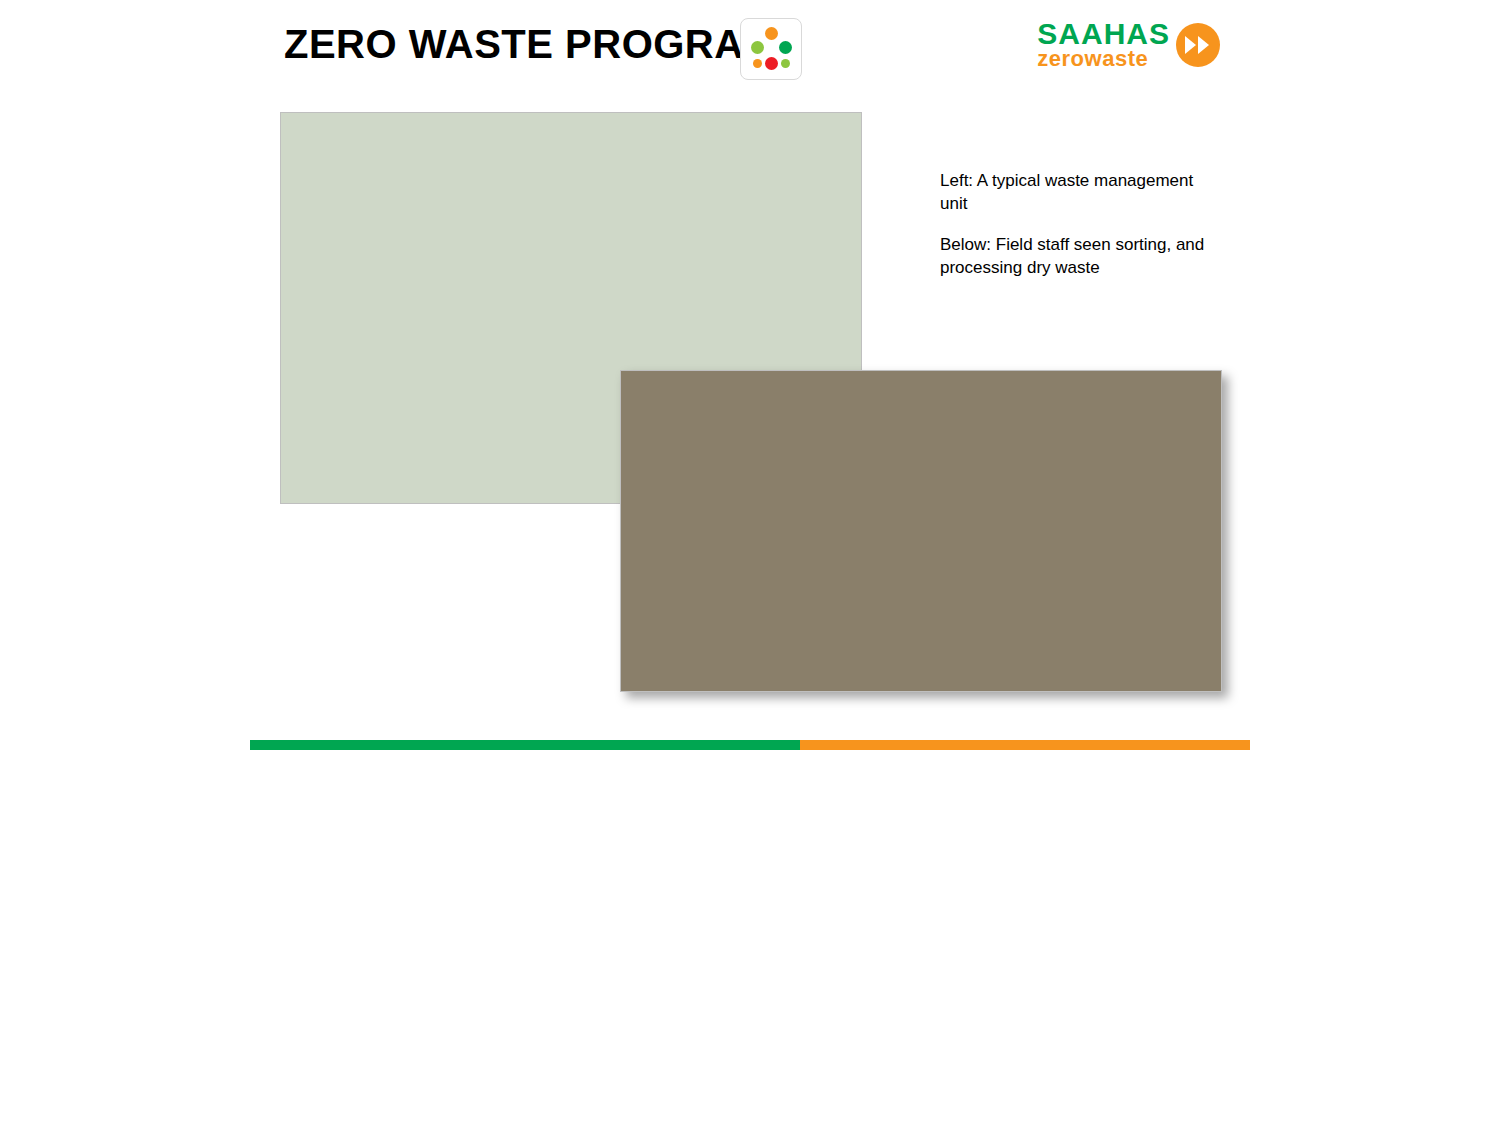ZERO WASTE PROGRAM
SAAHAS
zerowaste
Left: A typical waste management unit
Below: Field staff seen sorting, and processing dry waste